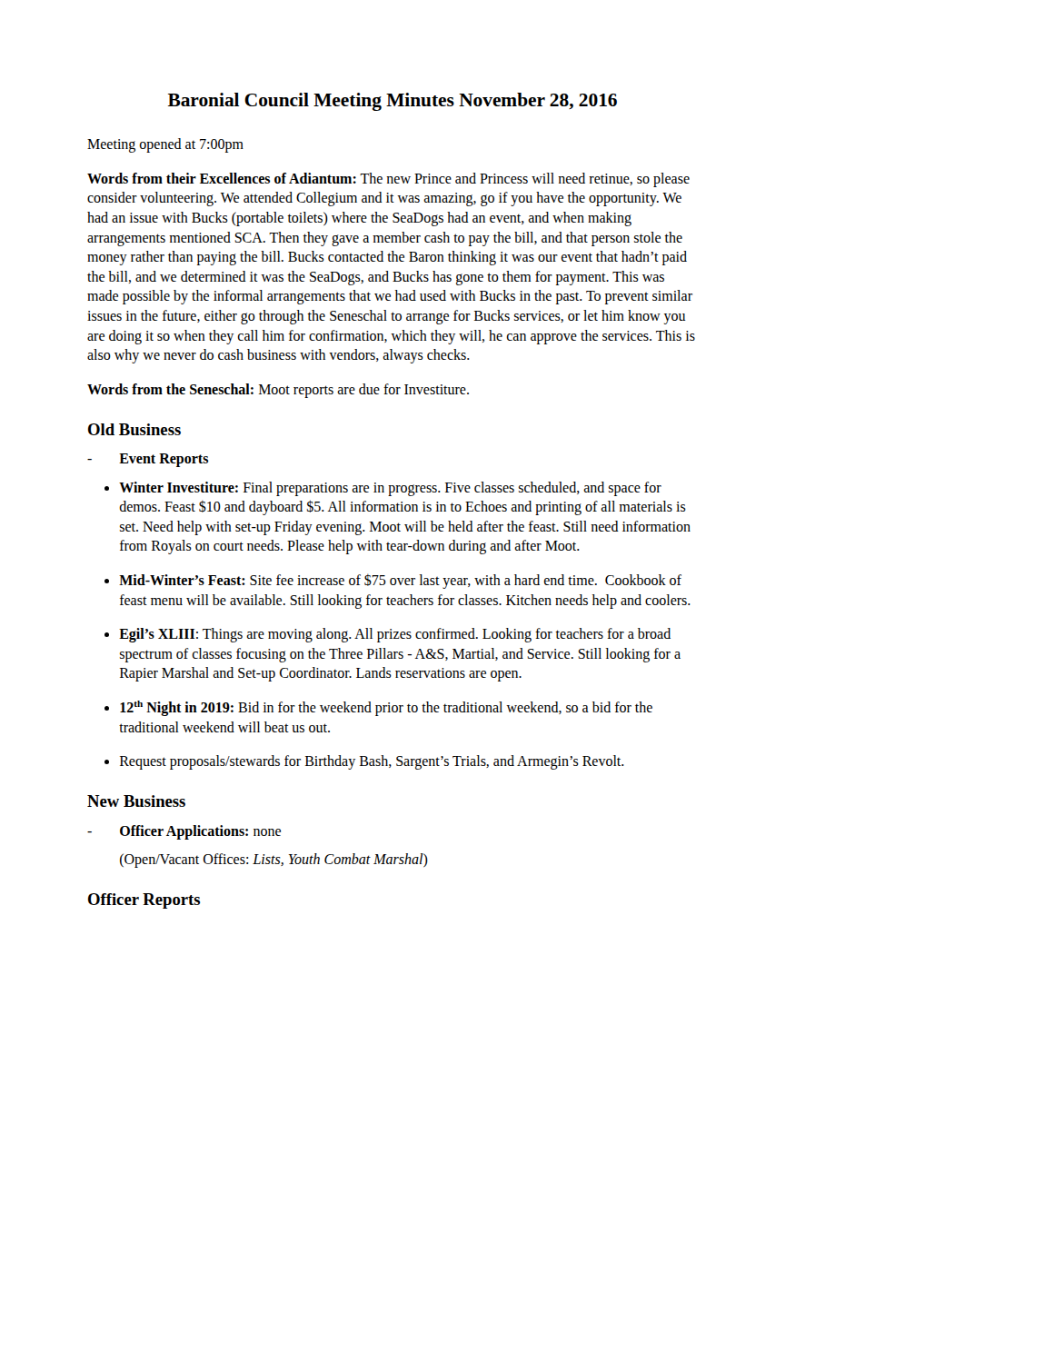Baronial Council Meeting Minutes November 28, 2016
Meeting opened at 7:00pm
Words from their Excellences of Adiantum: The new Prince and Princess will need retinue, so please consider volunteering. We attended Collegium and it was amazing, go if you have the opportunity. We had an issue with Bucks (portable toilets) where the SeaDogs had an event, and when making arrangements mentioned SCA. Then they gave a member cash to pay the bill, and that person stole the money rather than paying the bill. Bucks contacted the Baron thinking it was our event that hadn’t paid the bill, and we determined it was the SeaDogs, and Bucks has gone to them for payment. This was made possible by the informal arrangements that we had used with Bucks in the past. To prevent similar issues in the future, either go through the Seneschal to arrange for Bucks services, or let him know you are doing it so when they call him for confirmation, which they will, he can approve the services. This is also why we never do cash business with vendors, always checks.
Words from the Seneschal: Moot reports are due for Investiture.
Old Business
-Event Reports
Winter Investiture: Final preparations are in progress. Five classes scheduled, and space for demos. Feast $10 and dayboard $5. All information is in to Echoes and printing of all materials is set. Need help with set-up Friday evening. Moot will be held after the feast. Still need information from Royals on court needs. Please help with tear-down during and after Moot.
Mid-Winter’s Feast: Site fee increase of $75 over last year, with a hard end time. Cookbook of feast menu will be available. Still looking for teachers for classes. Kitchen needs help and coolers.
Egil’s XLIII: Things are moving along. All prizes confirmed. Looking for teachers for a broad spectrum of classes focusing on the Three Pillars - A&S, Martial, and Service. Still looking for a Rapier Marshal and Set-up Coordinator. Lands reservations are open.
12th Night in 2019: Bid in for the weekend prior to the traditional weekend, so a bid for the traditional weekend will beat us out.
Request proposals/stewards for Birthday Bash, Sargent’s Trials, and Armegin’s Revolt.
New Business
-Officer Applications: none
(Open/Vacant Offices: Lists, Youth Combat Marshal)
Officer Reports